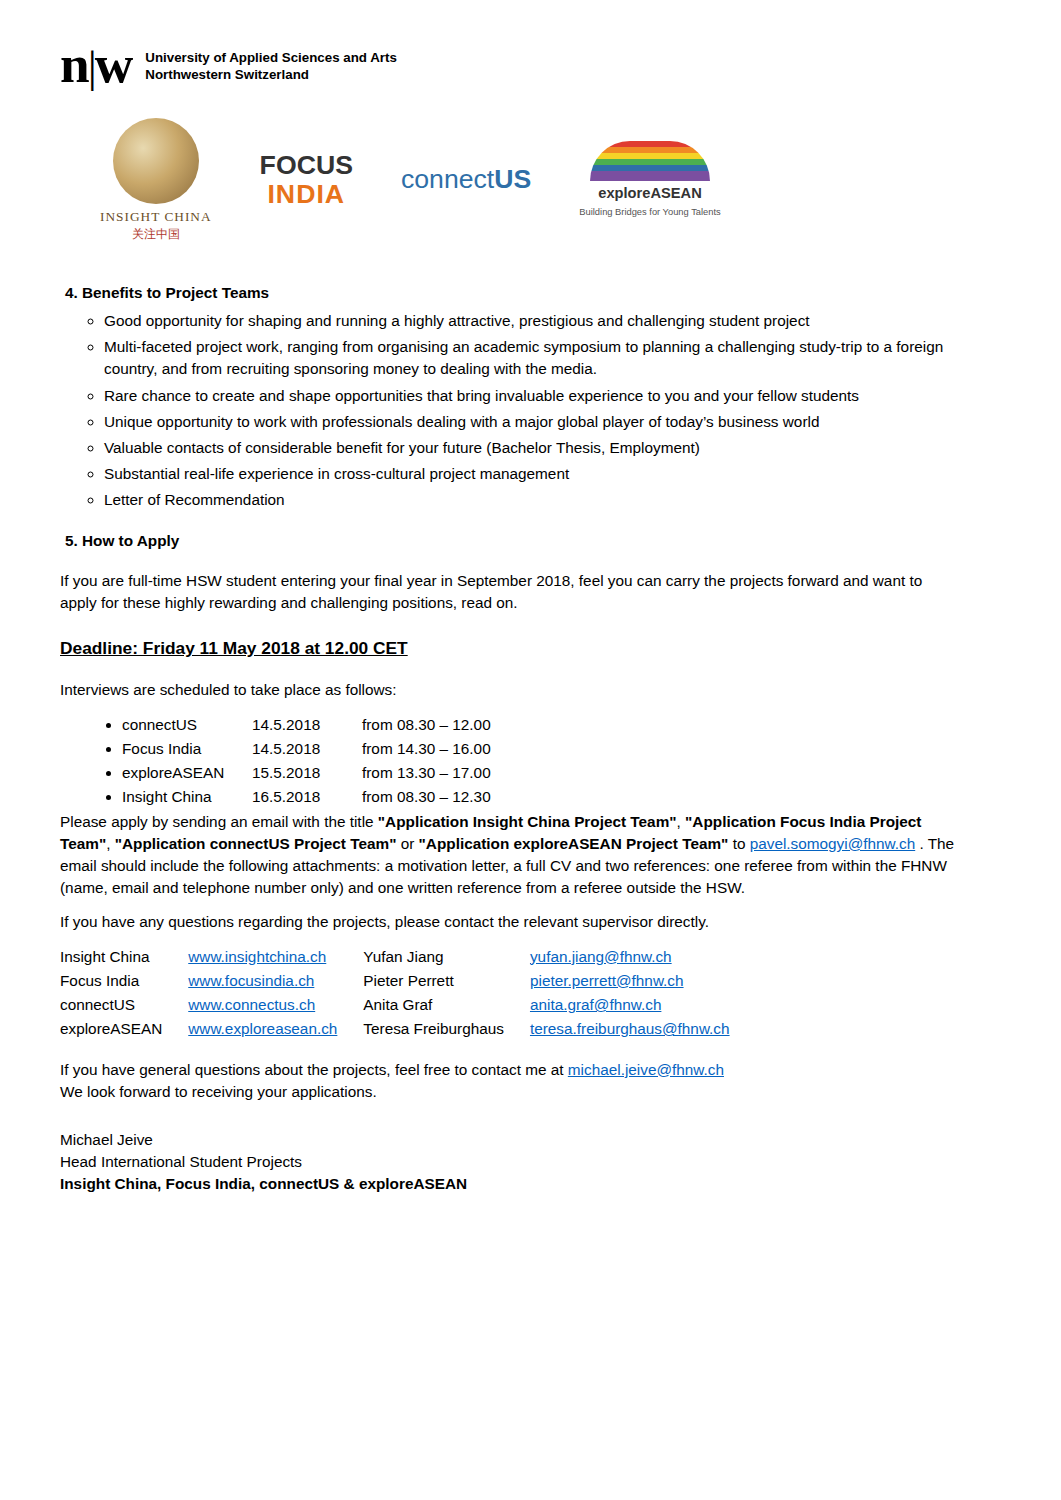n|w
University of Applied Sciences and Arts
Northwestern Switzerland
INSIGHT CHINA
关注中国
FOCUS
INDIA
connectUS
exploreASEAN
Building Bridges for Young Talents
Benefits to Project Teams
Good opportunity for shaping and running a highly attractive, prestigious and challenging student project
Multi-faceted project work, ranging from organising an academic symposium to planning a challenging study-trip to a foreign country, and from recruiting sponsoring money to dealing with the media.
Rare chance to create and shape opportunities that bring invaluable experience to you and your fellow students
Unique opportunity to work with professionals dealing with a major global player of today’s business world
Valuable contacts of considerable benefit for your future (Bachelor Thesis, Employment)
Substantial real-life experience in cross-cultural project management
Letter of Recommendation
How to Apply
If you are full-time HSW student entering your final year in September 2018, feel you can carry the projects forward and want to apply for these highly rewarding and challenging positions, read on.
Deadline: Friday 11 May 2018 at 12.00 CET
Interviews are scheduled to take place as follows:
connectUS 14.5.2018from 08.30 – 12.00
Focus India 14.5.2018from 14.30 – 16.00
exploreASEAN 15.5.2018from 13.30 – 17.00
Insight China 16.5.2018from 08.30 – 12.30
Please apply by sending an email with the title "Application Insight China Project Team", "Application Focus India Project Team", "Application connectUS Project Team" or "Application exploreASEAN Project Team" to pavel.somogyi@fhnw.ch . The email should include the following attachments: a motivation letter, a full CV and two references: one referee from within the FHNW (name, email and telephone number only) and one written reference from a referee outside the HSW.
If you have any questions regarding the projects, please contact the relevant supervisor directly.
| Insight China | www.insightchina.ch | Yufan Jiang | yufan.jiang@fhnw.ch |
| Focus India | www.focusindia.ch | Pieter Perrett | pieter.perrett@fhnw.ch |
| connectUS | www.connectus.ch | Anita Graf | anita.graf@fhnw.ch |
| exploreASEAN | www.exploreasean.ch | Teresa Freiburghaus | teresa.freiburghaus@fhnw.ch |
If you have general questions about the projects, feel free to contact me at michael.jeive@fhnw.ch
We look forward to receiving your applications.
Michael Jeive
Head International Student Projects
Insight China, Focus India, connectUS & exploreASEAN